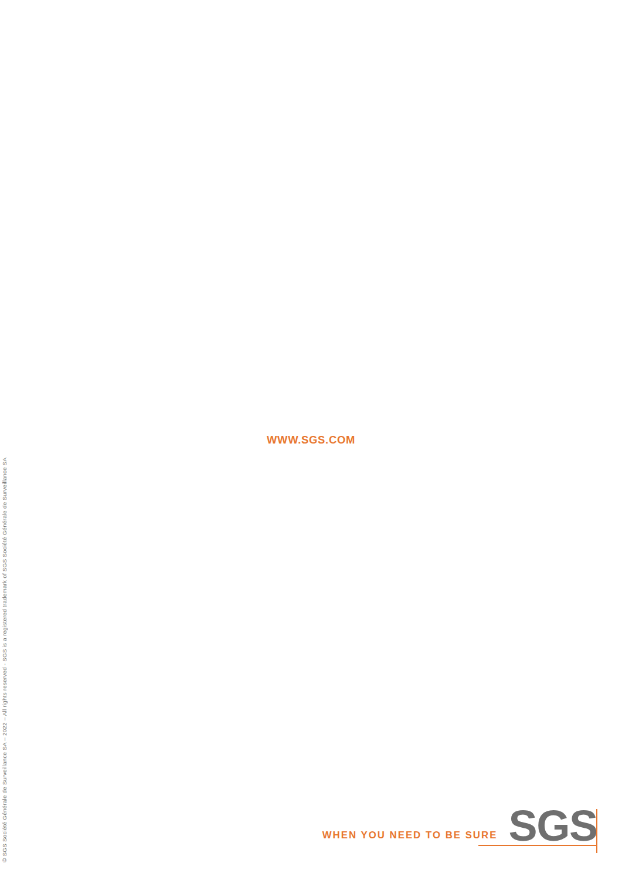© SGS Société Générale de Surveillance SA – 2022 – All rights reserved - SGS is a registered trademark of SGS Société Générale de Surveillance SA
WWW.SGS.COM
WHEN YOU NEED TO BE SURE
SGS